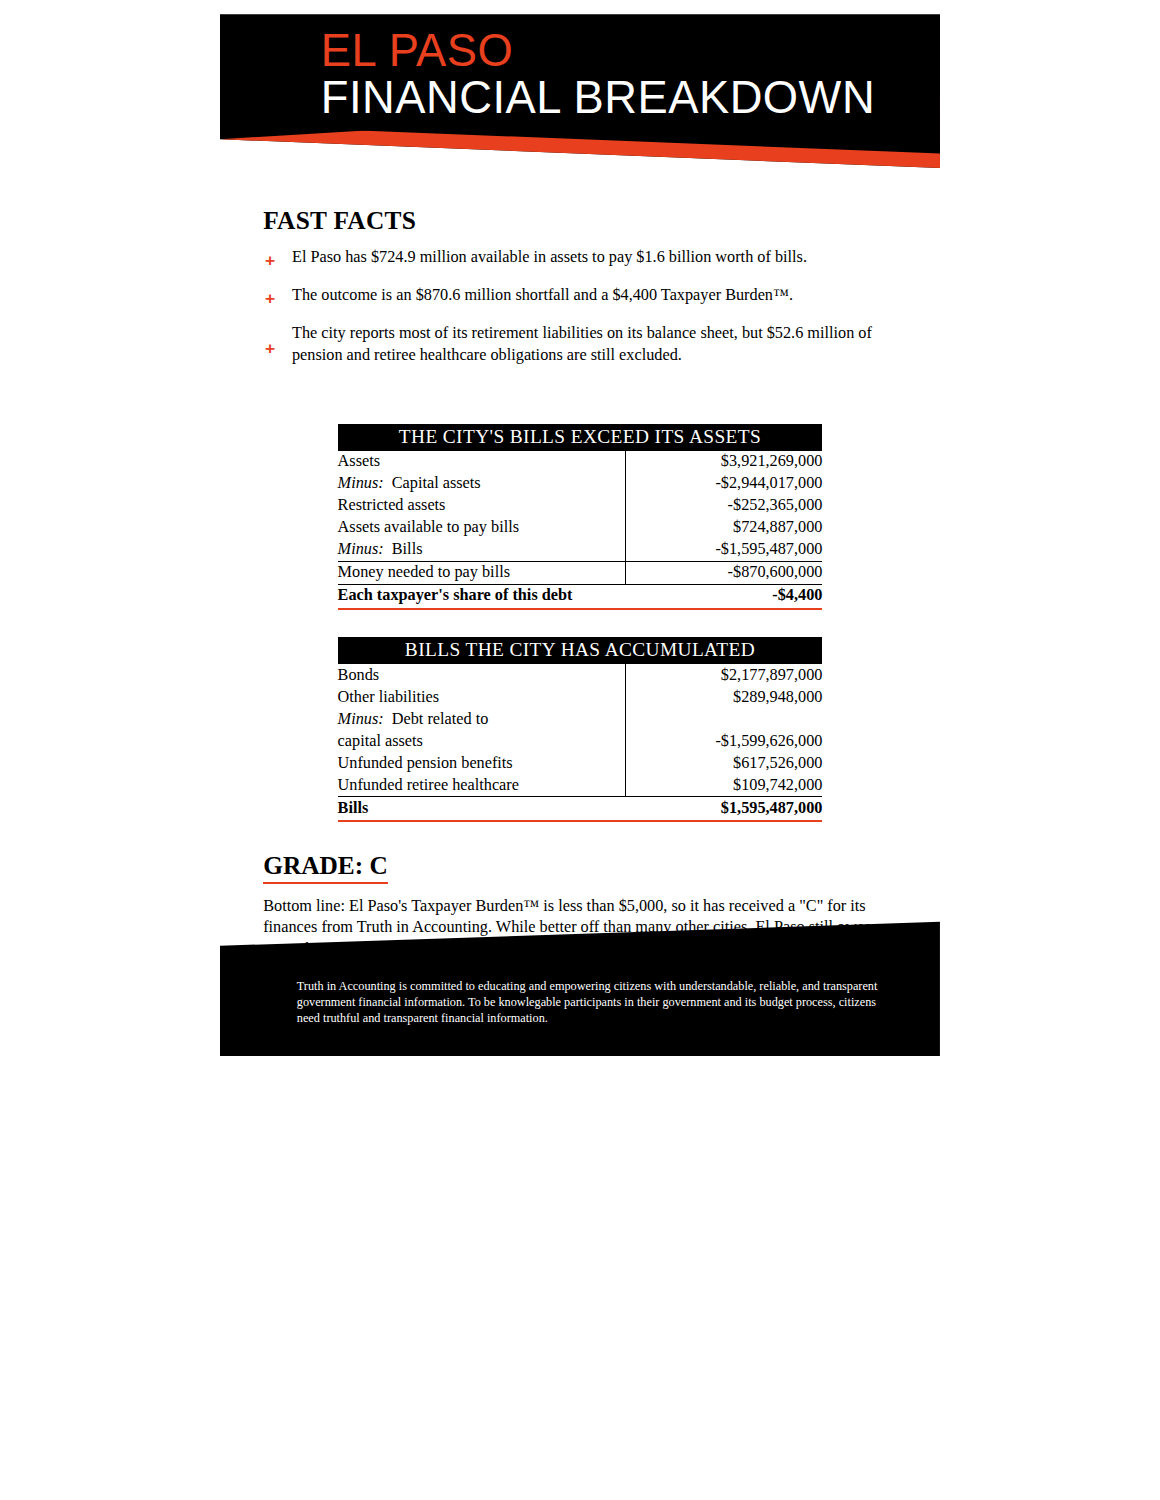EL PASO
FINANCIAL BREAKDOWN
FAST FACTS
El Paso has $724.9 million available in assets to pay $1.6 billion worth of bills.
The outcome is an $870.6 million shortfall and a $4,400 Taxpayer Burden™.
The city reports most of its retirement liabilities on its balance sheet, but $52.6 million of pension and retiree healthcare obligations are still excluded.
THE CITY'S BILLS EXCEED ITS ASSETS
| Assets | $3,921,269,000 |
| Minus: Capital assets | -$2,944,017,000 |
| Restricted assets | -$252,365,000 |
| Assets available to pay bills | $724,887,000 |
| Minus: Bills | -$1,595,487,000 |
| Money needed to pay bills | -$870,600,000 |
| Each taxpayer's share of this debt | -$4,400 |
BILLS THE CITY HAS ACCUMULATED
| Bonds | $2,177,897,000 |
| Other liabilities | $289,948,000 |
| Minus: Debt related to | |
| capital assets | -$1,599,626,000 |
| Unfunded pension benefits | $617,526,000 |
| Unfunded retiree healthcare | $109,742,000 |
| Bills | $1,595,487,000 |
GRADE: C
Bottom line: El Paso's Taxpayer Burden™ is less than $5,000, so it has received a "C" for its finances from Truth in Accounting. While better off than many other cities, El Paso still owes more than it owns.
Truth in Accounting is committed to educating and empowering citizens with understandable, reliable, and transparent government financial information. To be knowlegable participants in their government and its budget process, citizens need truthful and transparent financial information.